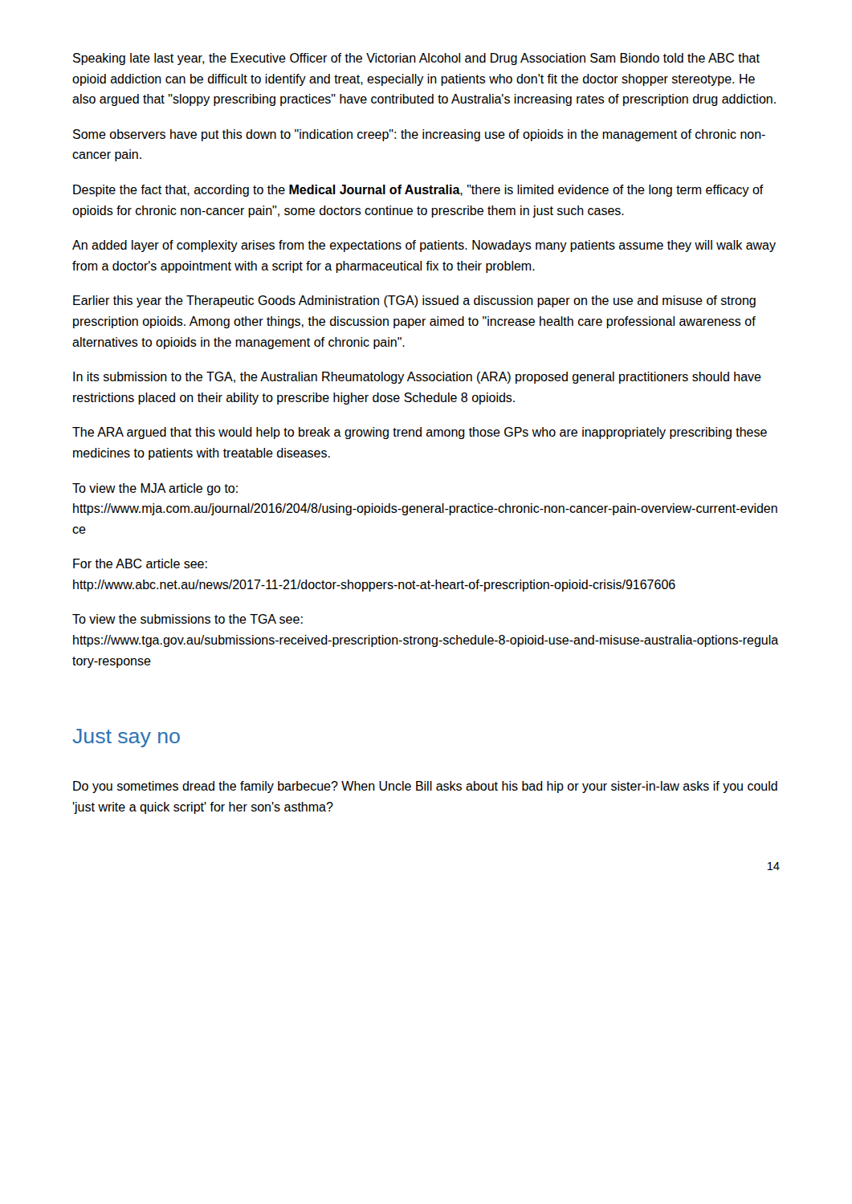Speaking late last year, the Executive Officer of the Victorian Alcohol and Drug Association Sam Biondo told the ABC that opioid addiction can be difficult to identify and treat, especially in patients who don't fit the doctor shopper stereotype. He also argued that "sloppy prescribing practices" have contributed to Australia's increasing rates of prescription drug addiction.
Some observers have put this down to "indication creep": the increasing use of opioids in the management of chronic non-cancer pain.
Despite the fact that, according to the Medical Journal of Australia, "there is limited evidence of the long term efficacy of opioids for chronic non-cancer pain", some doctors continue to prescribe them in just such cases.
An added layer of complexity arises from the expectations of patients. Nowadays many patients assume they will walk away from a doctor's appointment with a script for a pharmaceutical fix to their problem.
Earlier this year the Therapeutic Goods Administration (TGA) issued a discussion paper on the use and misuse of strong prescription opioids. Among other things, the discussion paper aimed to "increase health care professional awareness of alternatives to opioids in the management of chronic pain".
In its submission to the TGA, the Australian Rheumatology Association (ARA) proposed general practitioners should have restrictions placed on their ability to prescribe higher dose Schedule 8 opioids.
The ARA argued that this would help to break a growing trend among those GPs who are inappropriately prescribing these medicines to patients with treatable diseases.
To view the MJA article go to:
https://www.mja.com.au/journal/2016/204/8/using-opioids-general-practice-chronic-non-cancer-pain-overview-current-evidence
For the ABC article see:
http://www.abc.net.au/news/2017-11-21/doctor-shoppers-not-at-heart-of-prescription-opioid-crisis/9167606
To view the submissions to the TGA see:
https://www.tga.gov.au/submissions-received-prescription-strong-schedule-8-opioid-use-and-misuse-australia-options-regulatory-response
Just say no
Do you sometimes dread the family barbecue? When Uncle Bill asks about his bad hip or your sister-in-law asks if you could 'just write a quick script' for her son's asthma?
14